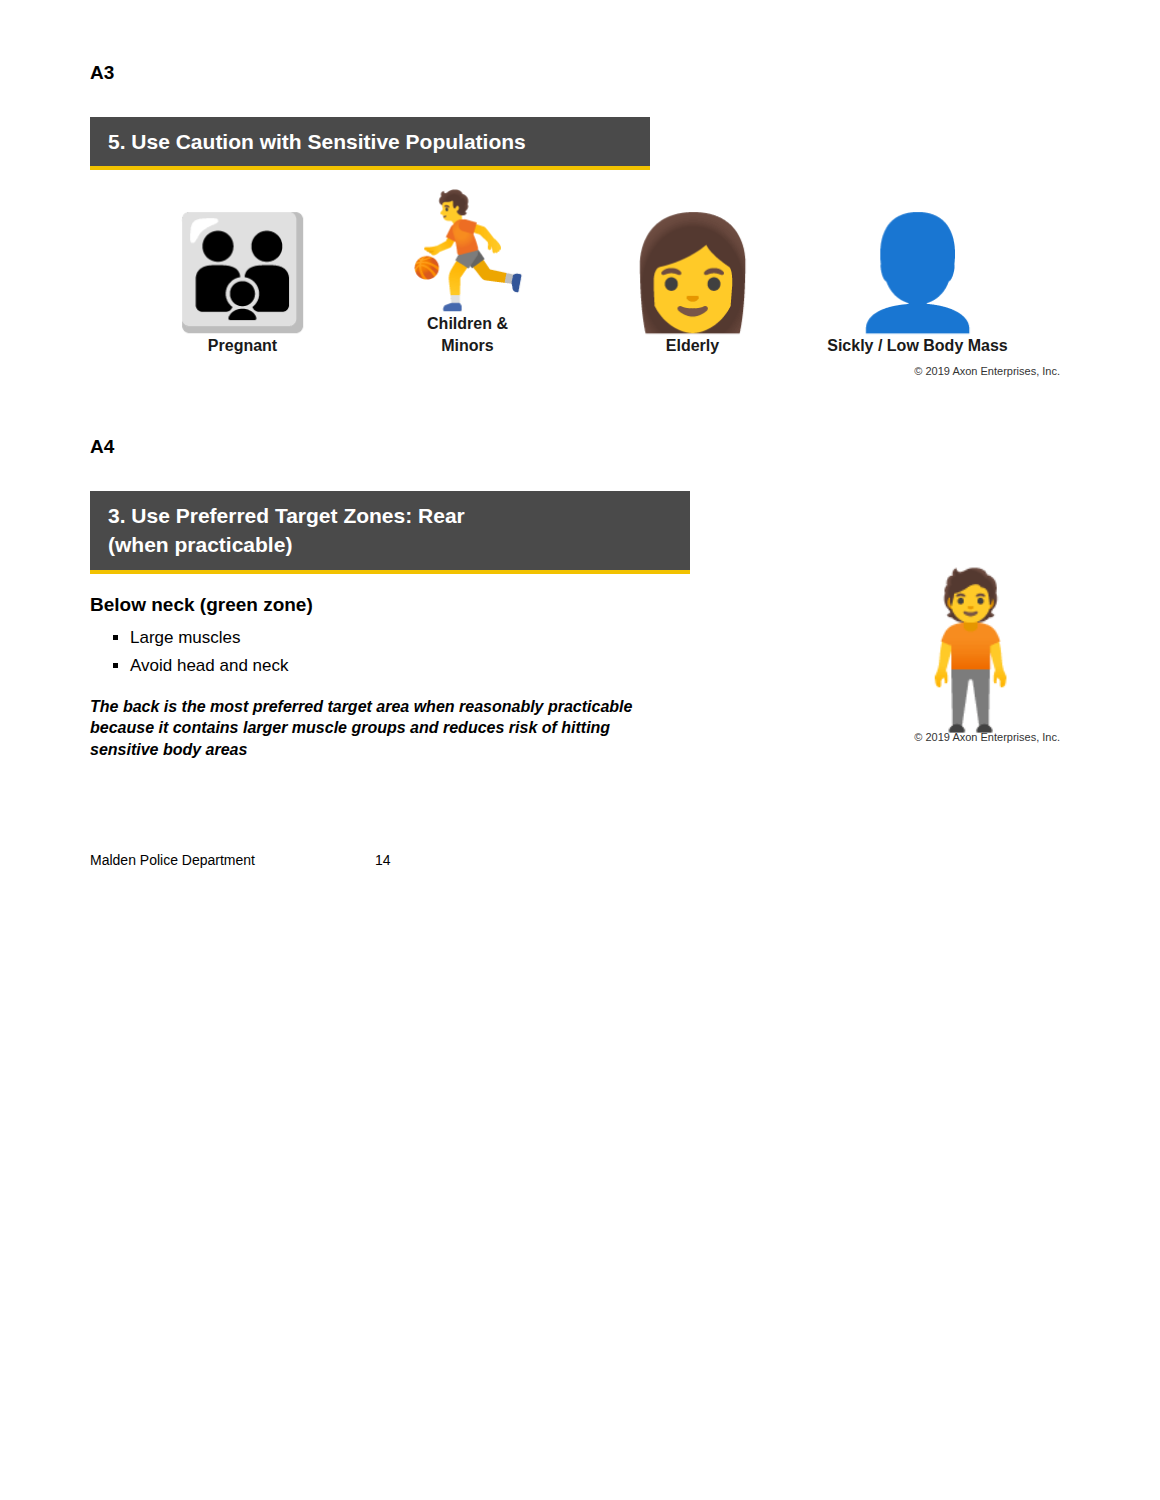A3
5. Use Caution with Sensitive Populations
👪 Pregnant
⛹ Children &
Minors
👩 Elderly
👤 Sickly / Low Body Mass
© 2019 Axon Enterprises, Inc.
A4
3. Use Preferred Target Zones: Rear
(when practicable)
Below neck (green zone)
Large muscles
Avoid head and neck
The back is the most preferred target area when reasonably practicable because it contains larger muscle groups and reduces risk of hitting sensitive body areas
🧍
© 2019 Axon Enterprises, Inc.
Malden Police Department 14